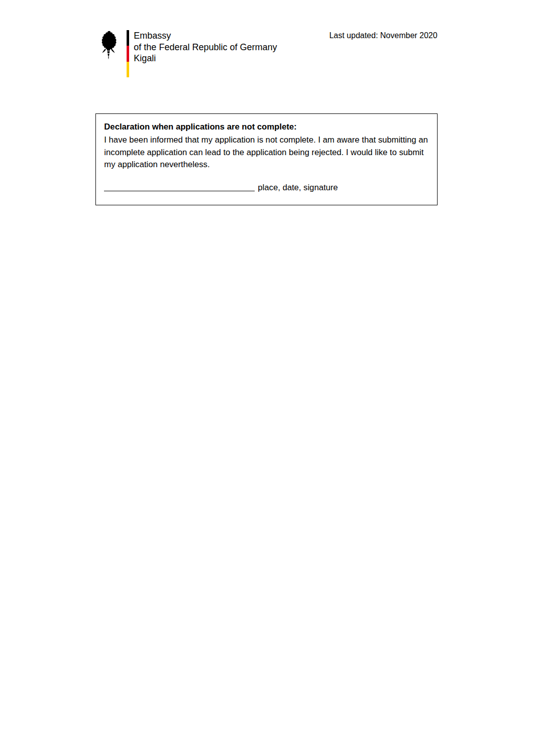Embassy
of the Federal Republic of Germany
Kigali
Last updated: November 2020
Declaration when applications are not complete:
I have been informed that my application is not complete. I am aware that submitting an incomplete application can lead to the application being rejected. I would like to submit my application nevertheless.
place, date, signature